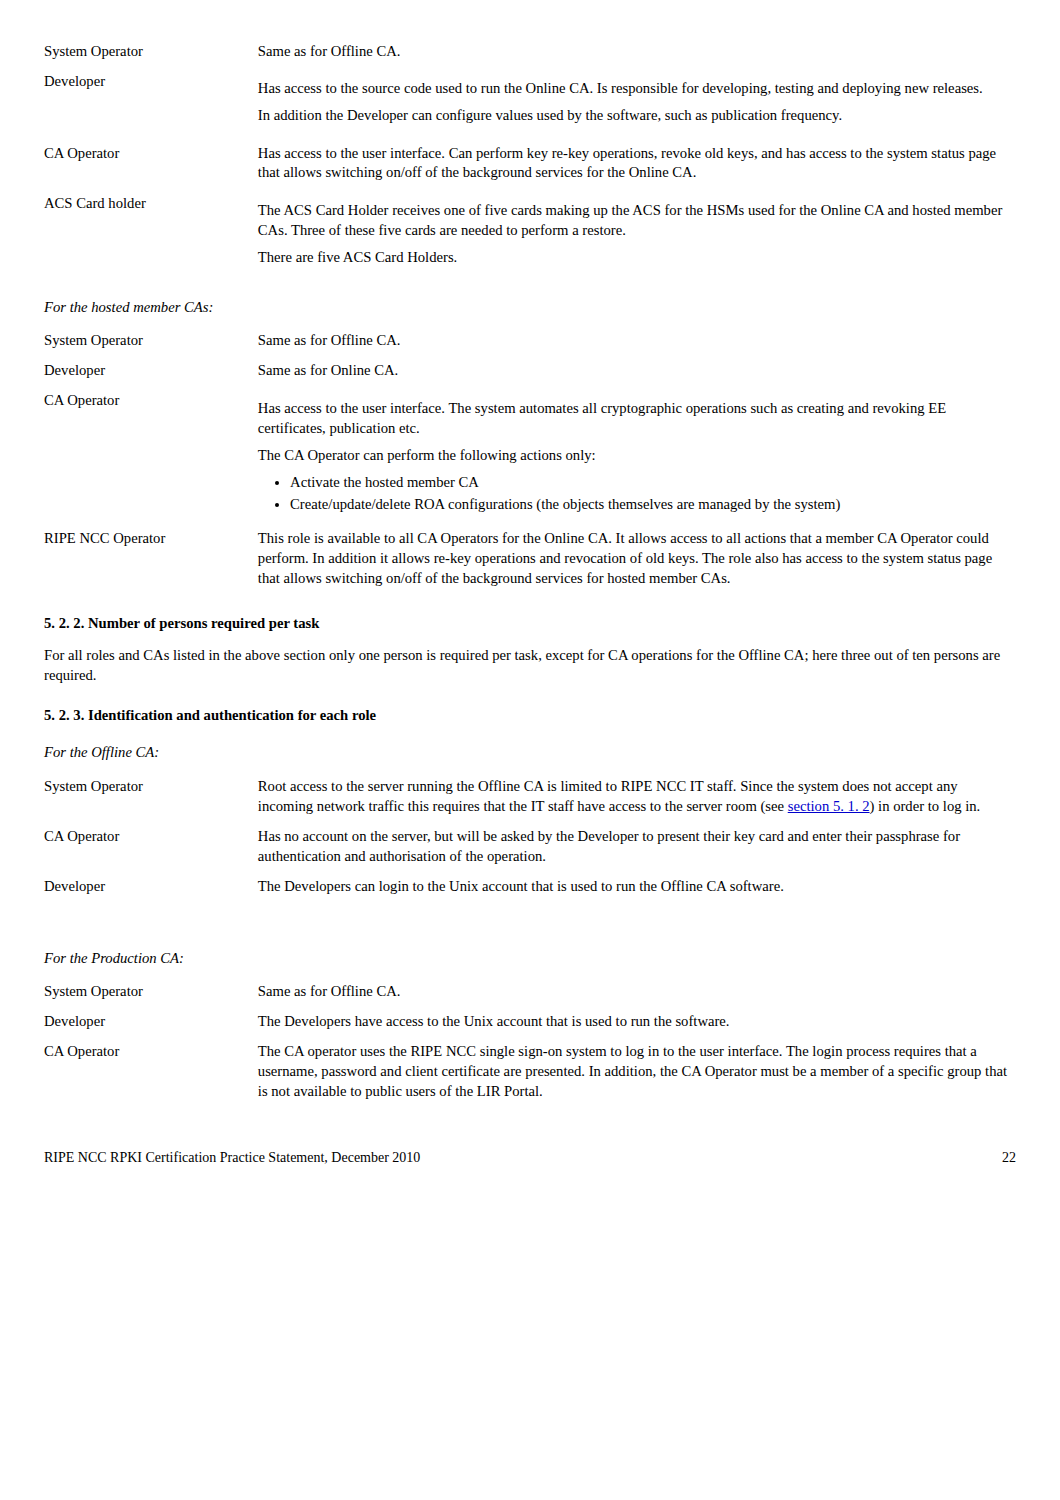| System Operator | Same as for Offline CA. |
| Developer | Has access to the source code used to run the Online CA. Is responsible for developing, testing and deploying new releases. In addition the Developer can configure values used by the software, such as publication frequency. |
| CA Operator | Has access to the user interface. Can perform key re-key operations, revoke old keys, and has access to the system status page that allows switching on/off of the background services for the Online CA. |
| ACS Card holder | The ACS Card Holder receives one of five cards making up the ACS for the HSMs used for the Online CA and hosted member CAs. Three of these five cards are needed to perform a restore. There are five ACS Card Holders. |
For the hosted member CAs:
| System Operator | Same as for Offline CA. |
| Developer | Same as for Online CA. |
| CA Operator | Has access to the user interface. The system automates all cryptographic operations such as creating and revoking EE certificates, publication etc. The CA Operator can perform the following actions only: Activate the hosted member CA Create/update/delete ROA configurations (the objects themselves are managed by the system) |
| RIPE NCC Operator | This role is available to all CA Operators for the Online CA. It allows access to all actions that a member CA Operator could perform. In addition it allows re-key operations and revocation of old keys. The role also has access to the system status page that allows switching on/off of the background services for hosted member CAs. |
5. 2. 2. Number of persons required per task
For all roles and CAs listed in the above section only one person is required per task, except for CA operations for the Offline CA; here three out of ten persons are required.
5. 2. 3. Identification and authentication for each role
For the Offline CA:
| System Operator | Root access to the server running the Offline CA is limited to RIPE NCC IT staff. Since the system does not accept any incoming network traffic this requires that the IT staff have access to the server room (see section 5. 1. 2 ) in order to log in. |
| CA Operator | Has no account on the server, but will be asked by the Developer to present their key card and enter their passphrase for authentication and authorisation of the operation. |
| Developer | The Developers can login to the Unix account that is used to run the Offline CA software. |
For the Production CA:
| System Operator | Same as for Offline CA. |
| Developer | The Developers have access to the Unix account that is used to run the software. |
| CA Operator | The CA operator uses the RIPE NCC single sign-on system to log in to the user interface. The login process requires that a username, password and client certificate are presented. In addition, the CA Operator must be a member of a specific group that is not available to public users of the LIR Portal. |
RIPE NCC RPKI Certification Practice Statement, December 2010 22